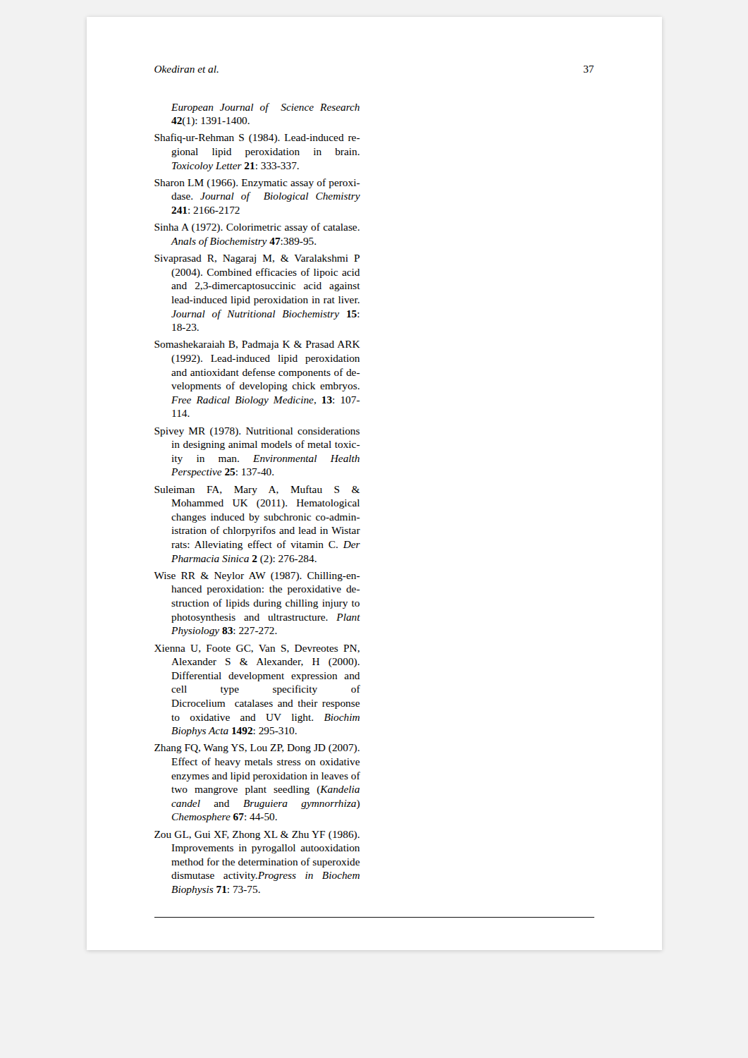Okediran et al. 37
European Journal of Science Research 42(1): 1391-1400.
Shafiq-ur-Rehman S (1984). Lead-induced regional lipid peroxidation in brain. Toxicoloy Letter 21: 333-337.
Sharon LM (1966). Enzymatic assay of peroxidase. Journal of Biological Chemistry 241: 2166-2172
Sinha A (1972). Colorimetric assay of catalase. Anals of Biochemistry 47:389-95.
Sivaprasad R, Nagaraj M, & Varalakshmi P (2004). Combined efficacies of lipoic acid and 2,3-dimercaptosuccinic acid against lead-induced lipid peroxidation in rat liver. Journal of Nutritional Biochemistry 15: 18-23.
Somashekaraiah B, Padmaja K & Prasad ARK (1992). Lead-induced lipid peroxidation and antioxidant defense components of developments of developing chick embryos. Free Radical Biology Medicine, 13: 107-114.
Spivey MR (1978). Nutritional considerations in designing animal models of metal toxicity in man. Environmental Health Perspective 25: 137-40.
Suleiman FA, Mary A, Muftau S & Mohammed UK (2011). Hematological changes induced by subchronic co-administration of chlorpyrifos and lead in Wistar rats: Alleviating effect of vitamin C. Der Pharmacia Sinica 2 (2): 276-284.
Wise RR & Neylor AW (1987). Chilling-enhanced peroxidation: the peroxidative destruction of lipids during chilling injury to photosynthesis and ultrastructure. Plant Physiology 83: 227-272.
Xienna U, Foote GC, Van S, Devreotes PN, Alexander S & Alexander, H (2000). Differential development expression and cell type specificity of Dicrocelium catalases and their response to oxidative and UV light. Biochim Biophys Acta 1492: 295-310.
Zhang FQ, Wang YS, Lou ZP, Dong JD (2007). Effect of heavy metals stress on oxidative enzymes and lipid peroxidation in leaves of two mangrove plant seedling (Kandelia candel and Bruguiera gymnorrhiza) Chemosphere 67: 44-50.
Zou GL, Gui XF, Zhong XL & Zhu YF (1986). Improvements in pyrogallol autooxidation method for the determination of superoxide dismutase activity.Progress in Biochem Biophysis 71: 73-75.